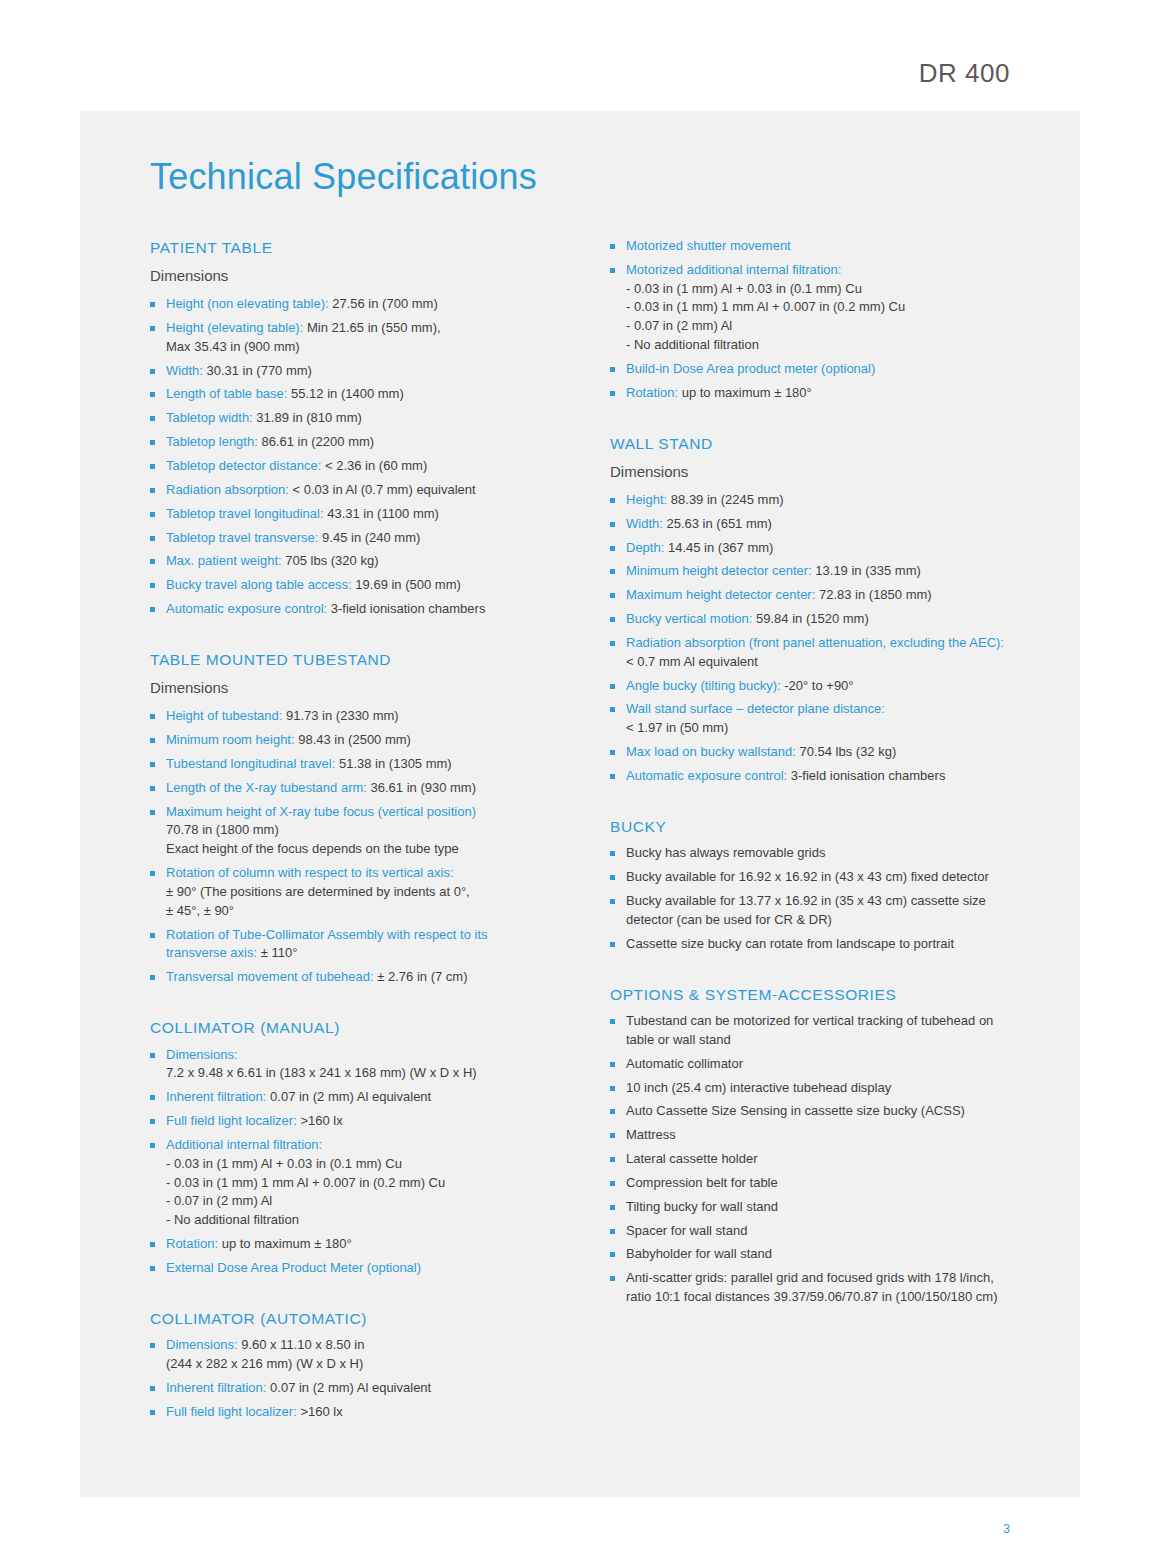DR 400
Technical Specifications
Patient Table
Dimensions
Height (non elevating table): 27.56 in (700 mm)
Height (elevating table): Min 21.65 in (550 mm),
Max 35.43 in (900 mm)
Width: 30.31 in (770 mm)
Length of table base: 55.12 in (1400 mm)
Tabletop width: 31.89 in (810 mm)
Tabletop length: 86.61 in (2200 mm)
Tabletop detector distance: < 2.36 in (60 mm)
Radiation absorption: < 0.03 in Al (0.7 mm) equivalent
Tabletop travel longitudinal: 43.31 in (1100 mm)
Tabletop travel transverse: 9.45 in (240 mm)
Max. patient weight: 705 lbs (320 kg)
Bucky travel along table access: 19.69 in (500 mm)
Automatic exposure control: 3-field ionisation chambers
Table Mounted Tubestand
Dimensions
Height of tubestand: 91.73 in (2330 mm)
Minimum room height: 98.43 in (2500 mm)
Tubestand longitudinal travel: 51.38 in (1305 mm)
Length of the X-ray tubestand arm: 36.61 in (930 mm)
Maximum height of X-ray tube focus (vertical position)
70.78 in (1800 mm)
Exact height of the focus depends on the tube type
Rotation of column with respect to its vertical axis:
± 90° (The positions are determined by indents at 0°,
± 45°, ± 90°
Rotation of Tube-Collimator Assembly with respect to its transverse axis: ± 110°
Transversal movement of tubehead: ± 2.76 in (7 cm)
Collimator (manual)
Dimensions:
7.2 x 9.48 x 6.61 in (183 x 241 x 168 mm) (W x D x H)
Inherent filtration: 0.07 in (2 mm) Al equivalent
Full field light localizer: >160 lx
Additional internal filtration:
- 0.03 in (1 mm) Al + 0.03 in (0.1 mm) Cu
- 0.03 in (1 mm) 1 mm Al + 0.007 in (0.2 mm) Cu
- 0.07 in (2 mm) Al
- No additional filtration
Rotation: up to maximum ± 180°
External Dose Area Product Meter (optional)
Collimator (automatic)
Dimensions: 9.60 x 11.10 x 8.50 in
(244 x 282 x 216 mm) (W x D x H)
Inherent filtration: 0.07 in (2 mm) Al equivalent
Full field light localizer: >160 lx
Motorized shutter movement
Motorized additional internal filtration:
- 0.03 in (1 mm) Al + 0.03 in (0.1 mm) Cu
- 0.03 in (1 mm) 1 mm Al + 0.007 in (0.2 mm) Cu
- 0.07 in (2 mm) Al
- No additional filtration
Build-in Dose Area product meter (optional)
Rotation: up to maximum ± 180°
Wall Stand
Dimensions
Height: 88.39 in (2245 mm)
Width: 25.63 in (651 mm)
Depth: 14.45 in (367 mm)
Minimum height detector center: 13.19 in (335 mm)
Maximum height detector center: 72.83 in (1850 mm)
Bucky vertical motion: 59.84 in (1520 mm)
Radiation absorption (front panel attenuation, excluding the AEC): < 0.7 mm Al equivalent
Angle bucky (tilting bucky): -20° to +90°
Wall stand surface – detector plane distance:
< 1.97 in (50 mm)
Max load on bucky wallstand: 70.54 lbs (32 kg)
Automatic exposure control: 3-field ionisation chambers
Bucky
Bucky has always removable grids
Bucky available for 16.92 x 16.92 in (43 x 43 cm) fixed detector
Bucky available for 13.77 x 16.92 in (35 x 43 cm) cassette size detector (can be used for CR & DR)
Cassette size bucky can rotate from landscape to portrait
Options & System-Accessories
Tubestand can be motorized for vertical tracking of tubehead on table or wall stand
Automatic collimator
10 inch (25.4 cm) interactive tubehead display
Auto Cassette Size Sensing in cassette size bucky (ACSS)
Mattress
Lateral cassette holder
Compression belt for table
Tilting bucky for wall stand
Spacer for wall stand
Babyholder for wall stand
Anti-scatter grids: parallel grid and focused grids with 178 l/inch, ratio 10:1 focal distances 39.37/59.06/70.87 in (100/150/180 cm)
3